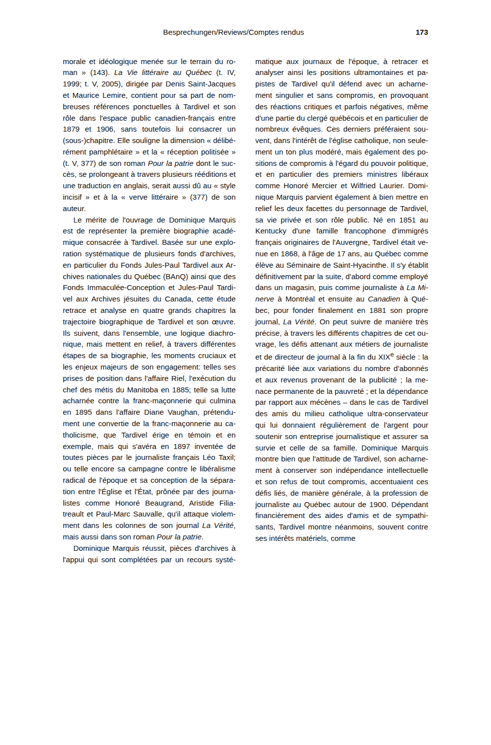Besprechungen/Reviews/Comptes rendus 173
morale et idéologique menée sur le terrain du roman » (143). La Vie littéraire au Québec (t. IV, 1999; t. V, 2005), dirigée par Denis Saint-Jacques et Maurice Lemire, contient pour sa part de nombreuses références ponctuelles à Tardivel et son rôle dans l'espace public canadien-français entre 1879 et 1906, sans toutefois lui consacrer un (sous-)chapitre. Elle souligne la dimension « délibérément pamphlétaire » et la « réception politisée » (t. V, 377) de son roman Pour la patrie dont le succès, se prolongeant à travers plusieurs rééditions et une traduction en anglais, serait aussi dû au « style incisif » et à la « verve littéraire » (377) de son auteur.
Le mérite de l'ouvrage de Dominique Marquis est de représenter la première biographie académique consacrée à Tardivel. Basée sur une exploration systématique de plusieurs fonds d'archives, en particulier du Fonds Jules-Paul Tardivel aux Archives nationales du Québec (BAnQ) ainsi que des Fonds Immaculée-Conception et Jules-Paul Tardivel aux Archives jésuites du Canada, cette étude retrace et analyse en quatre grands chapitres la trajectoire biographique de Tardivel et son œuvre. Ils suivent, dans l'ensemble, une logique diachronique, mais mettent en relief, à travers différentes étapes de sa biographie, les moments cruciaux et les enjeux majeurs de son engagement: telles ses prises de position dans l'affaire Riel, l'exécution du chef des métis du Manitoba en 1885; telle sa lutte acharnée contre la franc-maçonnerie qui culmina en 1895 dans l'affaire Diane Vaughan, prétendument une convertie de la franc-maçonnerie au catholicisme, que Tardivel érige en témoin et en exemple, mais qui s'avéra en 1897 inventée de toutes pièces par le journaliste français Léo Taxil; ou telle encore sa campagne contre le libéralisme radical de l'époque et sa conception de la séparation entre l'Église et l'État, prônée par des journalistes comme Honoré Beaugrand, Aristide Filiatreault et Paul-Marc Sauvalle, qu'il attaque violemment dans les colonnes de son journal La Vérité, mais aussi dans son roman Pour la patrie.
Dominique Marquis réussit, pièces d'archives à l'appui qui sont complétées par un recours systématique aux journaux de l'époque, à retracer et analyser ainsi les positions ultramontaines et papistes de Tardivel qu'il défend avec un acharnement singulier et sans compromis, en provoquant des réactions critiques et parfois négatives, même d'une partie du clergé québécois et en particulier de nombreux évêques. Ces derniers préféraient souvent, dans l'intérêt de l'église catholique, non seulement un ton plus modéré, mais également des positions de compromis à l'égard du pouvoir politique, et en particulier des premiers ministres libéraux comme Honoré Mercier et Wilfried Laurier. Dominique Marquis parvient également à bien mettre en relief les deux facettes du personnage de Tardivel, sa vie privée et son rôle public. Né en 1851 au Kentucky d'une famille francophone d'immigrés français originaires de l'Auvergne, Tardivel était venue en 1868, à l'âge de 17 ans, au Québec comme élève au Séminaire de Saint-Hyacinthe. Il s'y établit définitivement par la suite, d'abord comme employé dans un magasin, puis comme journaliste à La Minerve à Montréal et ensuite au Canadien à Québec, pour fonder finalement en 1881 son propre journal, La Vérité. On peut suivre de manière très précise, à travers les différents chapitres de cet ouvrage, les défis attenant aux métiers de journaliste et de directeur de journal à la fin du XIXe siècle : la précarité liée aux variations du nombre d'abonnés et aux revenus provenant de la publicité ; la menace permanente de la pauvreté ; et la dépendance par rapport aux mécènes – dans le cas de Tardivel des amis du milieu catholique ultra-conservateur qui lui donnaient régulièrement de l'argent pour soutenir son entreprise journalistique et assurer sa survie et celle de sa famille. Dominique Marquis montre bien que l'attitude de Tardivel, son acharnement à conserver son indépendance intellectuelle et son refus de tout compromis, accentuaient ces défis liés, de manière générale, à la profession de journaliste au Québec autour de 1900. Dépendant financièrement des aides d'amis et de sympathisants, Tardivel montre néanmoins, souvent contre ses intérêts matériels, comme